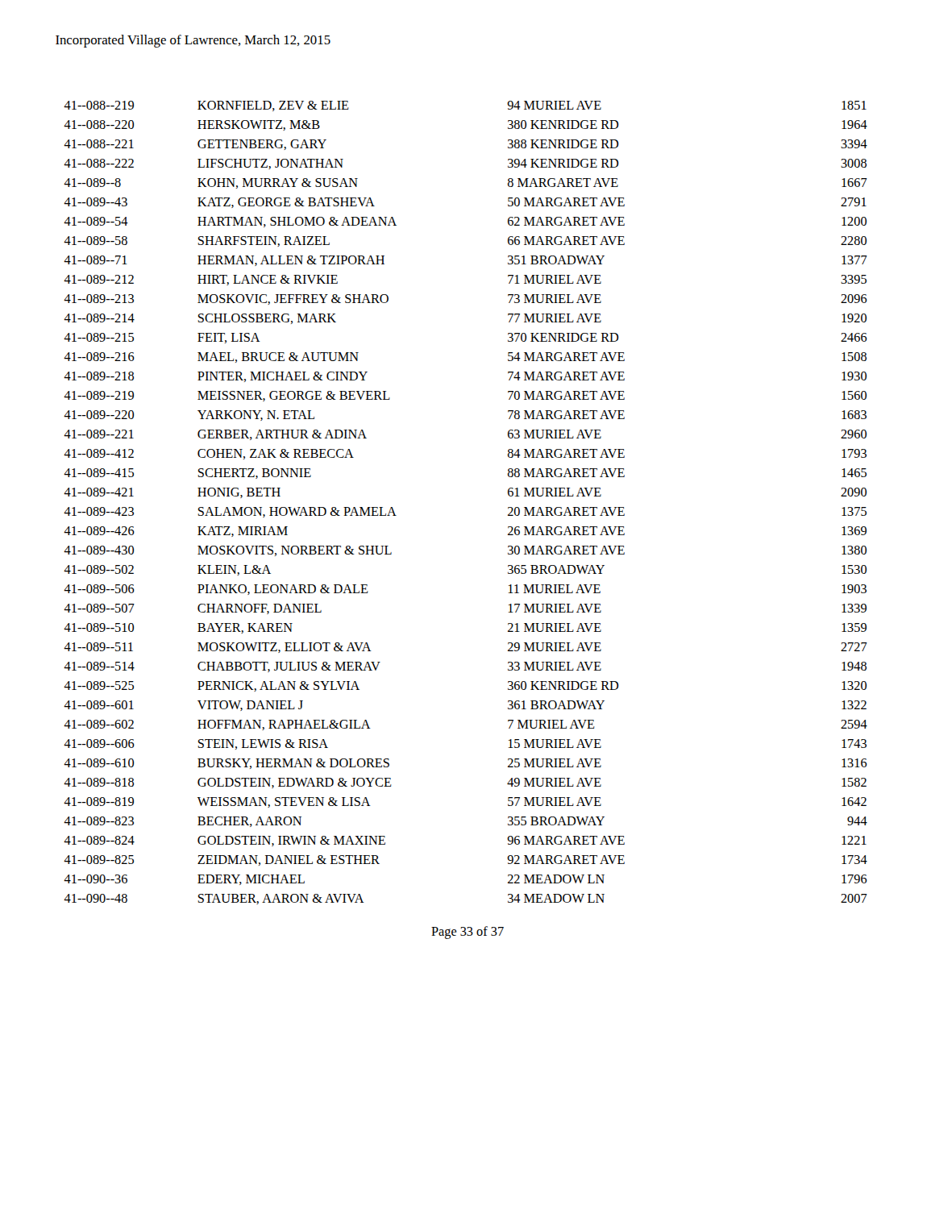Incorporated Village of Lawrence, March 12, 2015
| 41--088--219 | KORNFIELD, ZEV & ELIE | 94 MURIEL AVE | 1851 |
| 41--088--220 | HERSKOWITZ, M&B | 380 KENRIDGE RD | 1964 |
| 41--088--221 | GETTENBERG, GARY | 388 KENRIDGE RD | 3394 |
| 41--088--222 | LIFSCHUTZ, JONATHAN | 394 KENRIDGE RD | 3008 |
| 41--089--8 | KOHN, MURRAY & SUSAN | 8 MARGARET AVE | 1667 |
| 41--089--43 | KATZ, GEORGE & BATSHEVA | 50 MARGARET AVE | 2791 |
| 41--089--54 | HARTMAN, SHLOMO & ADEANA | 62 MARGARET AVE | 1200 |
| 41--089--58 | SHARFSTEIN, RAIZEL | 66 MARGARET AVE | 2280 |
| 41--089--71 | HERMAN, ALLEN & TZIPORAH | 351 BROADWAY | 1377 |
| 41--089--212 | HIRT, LANCE & RIVKIE | 71 MURIEL AVE | 3395 |
| 41--089--213 | MOSKOVIC, JEFFREY & SHARO | 73 MURIEL AVE | 2096 |
| 41--089--214 | SCHLOSSBERG, MARK | 77 MURIEL AVE | 1920 |
| 41--089--215 | FEIT, LISA | 370 KENRIDGE RD | 2466 |
| 41--089--216 | MAEL, BRUCE & AUTUMN | 54 MARGARET AVE | 1508 |
| 41--089--218 | PINTER, MICHAEL & CINDY | 74 MARGARET AVE | 1930 |
| 41--089--219 | MEISSNER, GEORGE & BEVERL | 70 MARGARET AVE | 1560 |
| 41--089--220 | YARKONY, N. ETAL | 78 MARGARET AVE | 1683 |
| 41--089--221 | GERBER, ARTHUR & ADINA | 63 MURIEL AVE | 2960 |
| 41--089--412 | COHEN, ZAK & REBECCA | 84 MARGARET AVE | 1793 |
| 41--089--415 | SCHERTZ, BONNIE | 88 MARGARET AVE | 1465 |
| 41--089--421 | HONIG, BETH | 61 MURIEL AVE | 2090 |
| 41--089--423 | SALAMON, HOWARD & PAMELA | 20 MARGARET AVE | 1375 |
| 41--089--426 | KATZ, MIRIAM | 26 MARGARET AVE | 1369 |
| 41--089--430 | MOSKOVITS, NORBERT & SHUL | 30 MARGARET AVE | 1380 |
| 41--089--502 | KLEIN, L&A | 365 BROADWAY | 1530 |
| 41--089--506 | PIANKO, LEONARD & DALE | 11 MURIEL AVE | 1903 |
| 41--089--507 | CHARNOFF, DANIEL | 17 MURIEL AVE | 1339 |
| 41--089--510 | BAYER, KAREN | 21 MURIEL AVE | 1359 |
| 41--089--511 | MOSKOWITZ, ELLIOT & AVA | 29 MURIEL AVE | 2727 |
| 41--089--514 | CHABBOTT, JULIUS & MERAV | 33 MURIEL AVE | 1948 |
| 41--089--525 | PERNICK, ALAN & SYLVIA | 360 KENRIDGE RD | 1320 |
| 41--089--601 | VITOW, DANIEL J | 361 BROADWAY | 1322 |
| 41--089--602 | HOFFMAN, RAPHAEL&GILA | 7 MURIEL AVE | 2594 |
| 41--089--606 | STEIN, LEWIS & RISA | 15 MURIEL AVE | 1743 |
| 41--089--610 | BURSKY, HERMAN & DOLORES | 25 MURIEL AVE | 1316 |
| 41--089--818 | GOLDSTEIN, EDWARD & JOYCE | 49 MURIEL AVE | 1582 |
| 41--089--819 | WEISSMAN, STEVEN & LISA | 57 MURIEL AVE | 1642 |
| 41--089--823 | BECHER, AARON | 355 BROADWAY | 944 |
| 41--089--824 | GOLDSTEIN, IRWIN & MAXINE | 96 MARGARET AVE | 1221 |
| 41--089--825 | ZEIDMAN, DANIEL & ESTHER | 92 MARGARET AVE | 1734 |
| 41--090--36 | EDERY, MICHAEL | 22 MEADOW LN | 1796 |
| 41--090--48 | STAUBER, AARON & AVIVA | 34 MEADOW LN | 2007 |
Page 33 of 37